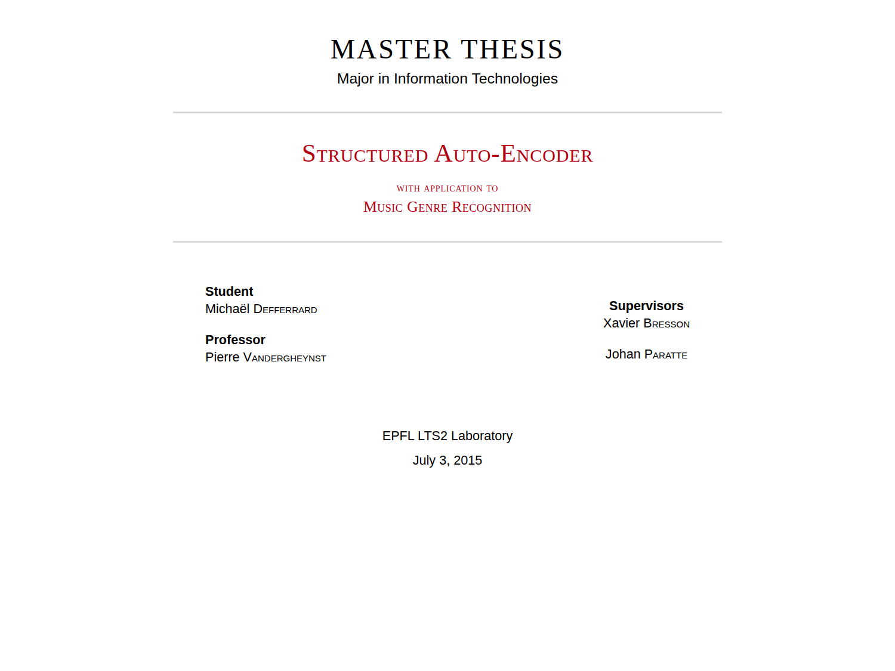MASTER THESIS
Major in Information Technologies
Structured Auto-Encoder
with application to
Music Genre Recognition
Student
Michaël Defferrard
Professor
Pierre Vandergheynst
Supervisors
Xavier Bresson
Johan Paratte
EPFL LTS2 Laboratory
July 3, 2015